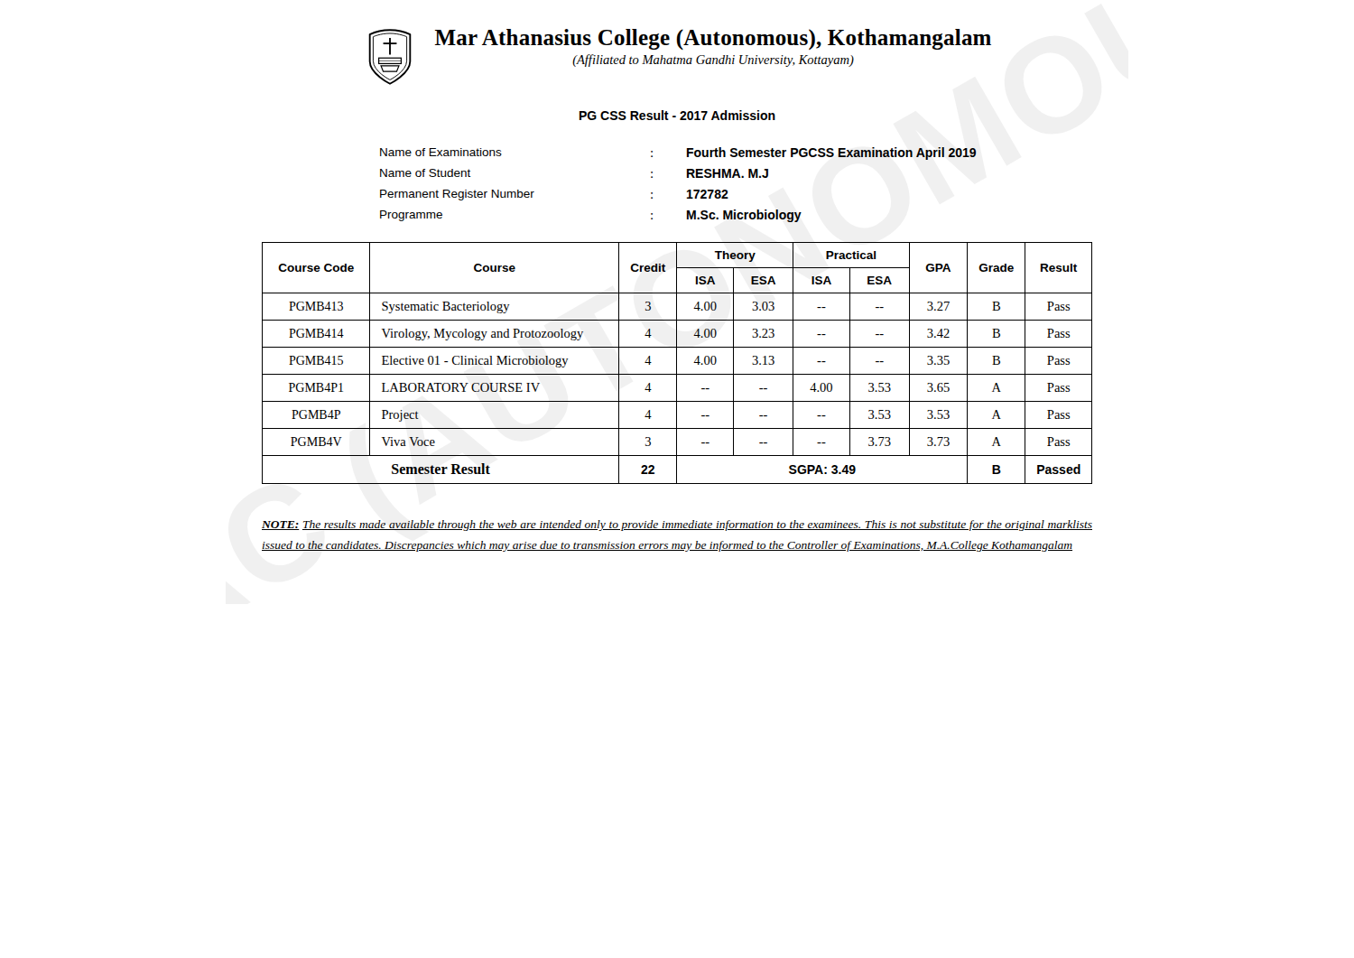MAC (AUTONOMOUS)
Mar Athanasius College (Autonomous), Kothamangalam
(Affiliated to Mahatma Gandhi University, Kottayam)
PG CSS Result - 2017 Admission
| Name of Examinations | : | Fourth Semester PGCSS Examination April 2019 |
| Name of Student | : | RESHMA. M.J |
| Permanent Register Number | : | 172782 |
| Programme | : | M.Sc. Microbiology |
| Course Code | Course | Credit | Theory | Practical | GPA | Grade | Result |
| --- | --- | --- | --- | --- | --- | --- | --- |
| ISA | ESA | ISA | ESA |
| PGMB413 | Systematic Bacteriology | 3 | 4.00 | 3.03 | -- | -- | 3.27 | B | Pass |
| PGMB414 | Virology, Mycology and Protozoology | 4 | 4.00 | 3.23 | -- | -- | 3.42 | B | Pass |
| PGMB415 | Elective 01 - Clinical Microbiology | 4 | 4.00 | 3.13 | -- | -- | 3.35 | B | Pass |
| PGMB4P1 | LABORATORY COURSE IV | 4 | -- | -- | 4.00 | 3.53 | 3.65 | A | Pass |
| PGMB4P | Project | 4 | -- | -- | -- | 3.53 | 3.53 | A | Pass |
| PGMB4V | Viva Voce | 3 | -- | -- | -- | 3.73 | 3.73 | A | Pass |
| Semester Result | 22 | SGPA: 3.49 | B | Passed |
NOTE: The results made available through the web are intended only to provide immediate information to the examinees. This is not substitute for the original marklists issued to the candidates. Discrepancies which may arise due to transmission errors may be informed to the Controller of Examinations, M.A.College Kothamangalam